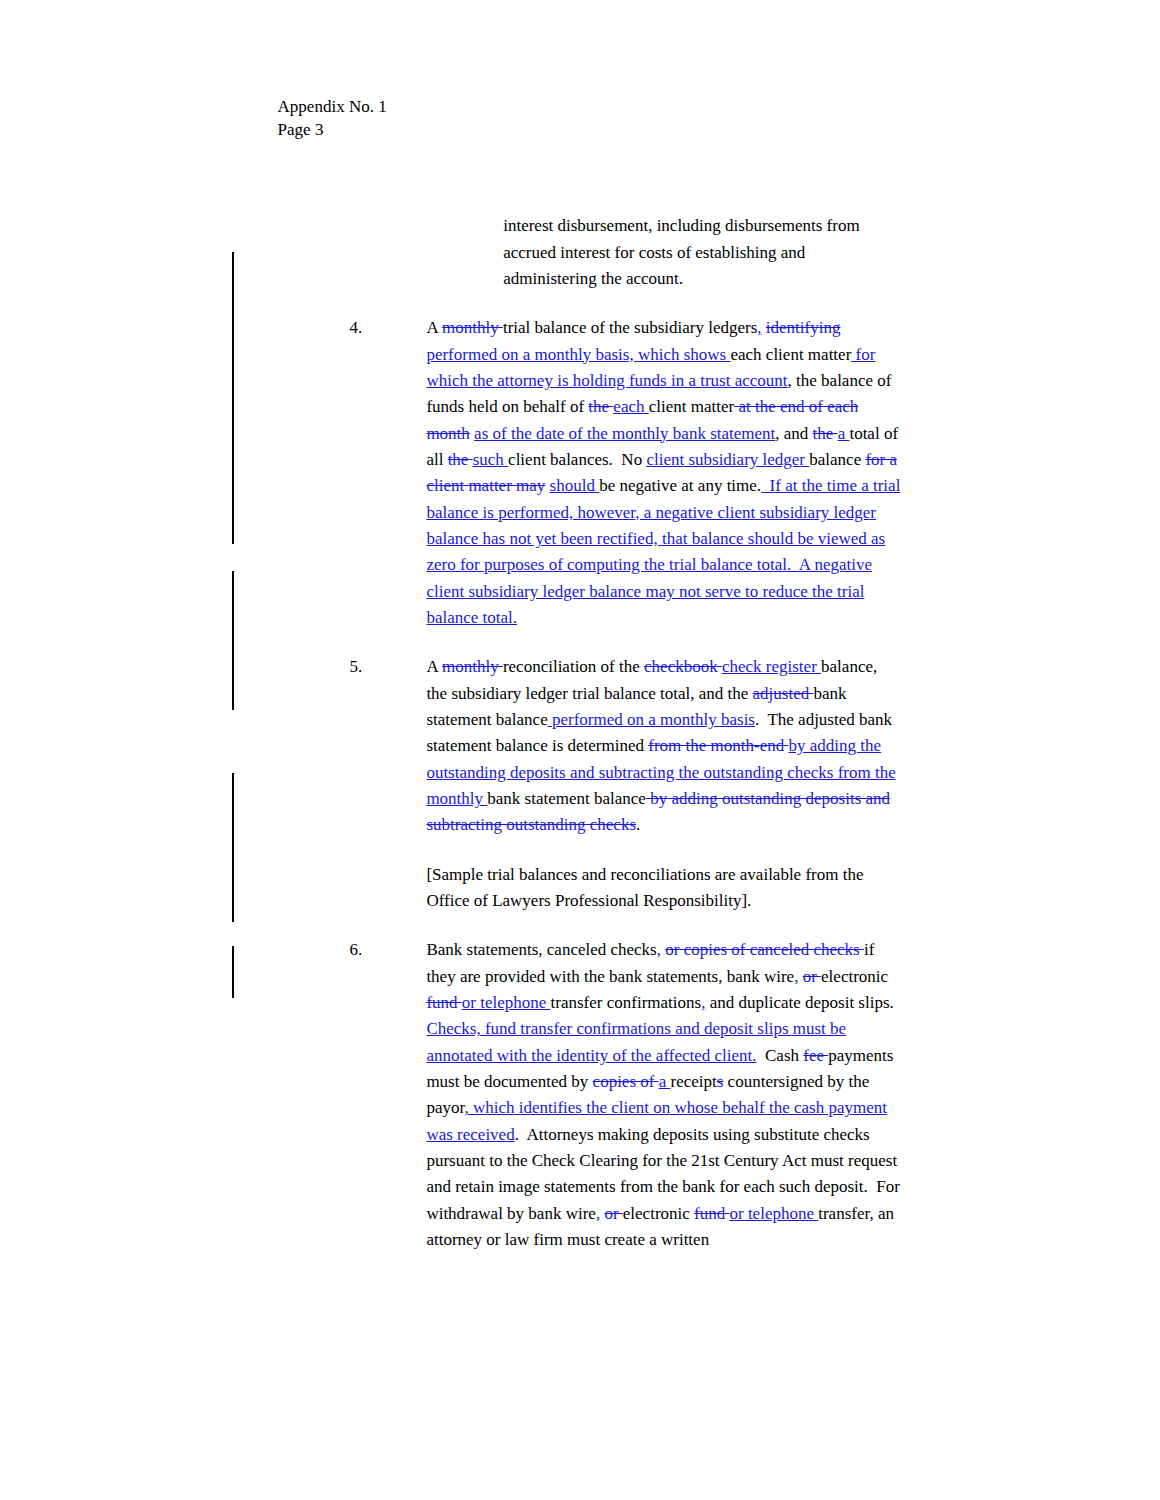Appendix No. 1
Page 3
interest disbursement, including disbursements from accrued interest for costs of establishing and administering the account.
4. A monthly trial balance of the subsidiary ledgers, identifying performed on a monthly basis, which shows each client matter for which the attorney is holding funds in a trust account, the balance of funds held on behalf of the each client matter at the end of each month as of the date of the monthly bank statement, and the a total of all the such client balances. No client subsidiary ledger balance for a client matter may should be negative at any time. If at the time a trial balance is performed, however, a negative client subsidiary ledger balance has not yet been rectified, that balance should be viewed as zero for purposes of computing the trial balance total. A negative client subsidiary ledger balance may not serve to reduce the trial balance total.
5. A monthly reconciliation of the checkbook check register balance, the subsidiary ledger trial balance total, and the adjusted bank statement balance performed on a monthly basis. The adjusted bank statement balance is determined from the month-end by adding the outstanding deposits and subtracting the outstanding checks from the monthly bank statement balance by adding outstanding deposits and subtracting outstanding checks.
[Sample trial balances and reconciliations are available from the Office of Lawyers Professional Responsibility].
6. Bank statements, canceled checks, or copies of canceled checks if they are provided with the bank statements, bank wire, or electronic fund or telephone transfer confirmations, and duplicate deposit slips. Checks, fund transfer confirmations and deposit slips must be annotated with the identity of the affected client. Cash fee payments must be documented by copies of a receipts countersigned by the payor, which identifies the client on whose behalf the cash payment was received. Attorneys making deposits using substitute checks pursuant to the Check Clearing for the 21st Century Act must request and retain image statements from the bank for each such deposit. For withdrawal by bank wire, or electronic fund or telephone transfer, an attorney or law firm must create a written